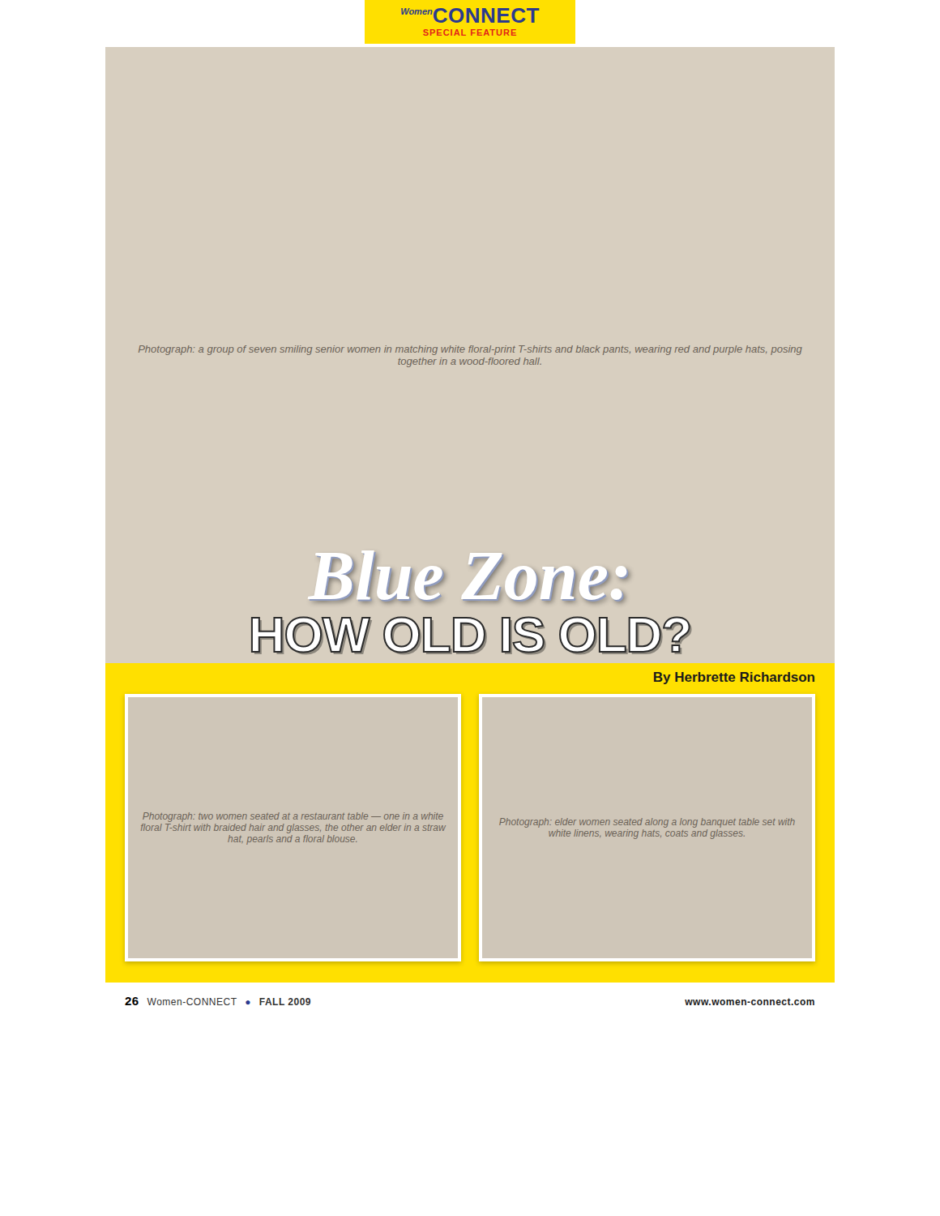Women CONNECT
SPECIAL FEATURE
Photograph: a group of seven smiling senior women in matching white floral-print T-shirts and black pants, wearing red and purple hats, posing together in a wood-floored hall.
Blue Zone:
HOW OLD IS OLD?
By Herbrette Richardson
Photograph: two women seated at a restaurant table — one in a white floral T-shirt with braided hair and glasses, the other an elder in a straw hat, pearls and a floral blouse.
Photograph: elder women seated along a long banquet table set with white linens, wearing hats, coats and glasses.
26 Women-CONNECT ● FALL 2009
www.women-connect.com